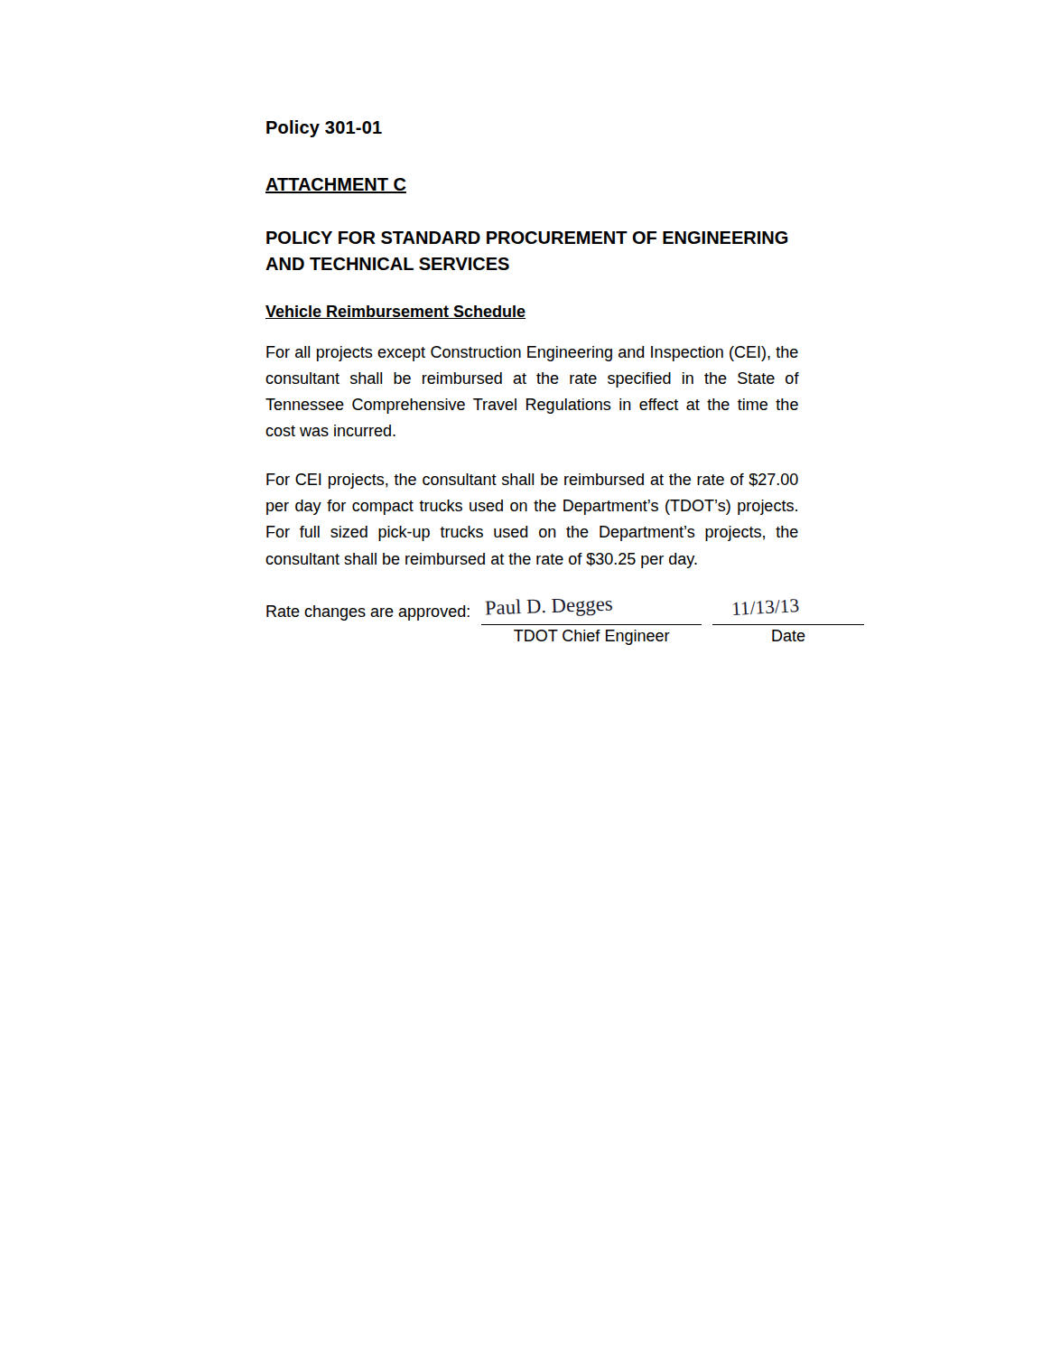Policy 301-01
ATTACHMENT C
POLICY FOR STANDARD PROCUREMENT OF ENGINEERING AND TECHNICAL SERVICES
Vehicle Reimbursement Schedule
For all projects except Construction Engineering and Inspection (CEI), the consultant shall be reimbursed at the rate specified in the State of Tennessee Comprehensive Travel Regulations in effect at the time the cost was incurred.
For CEI projects, the consultant shall be reimbursed at the rate of $27.00 per day for compact trucks used on the Department’s (TDOT’s) projects. For full sized pick-up trucks used on the Department’s projects, the consultant shall be reimbursed at the rate of $30.25 per day.
Rate changes are approved: Paul D. Degges 11/13/13
Rate changes are approved: TDOT Chief Engineer Date